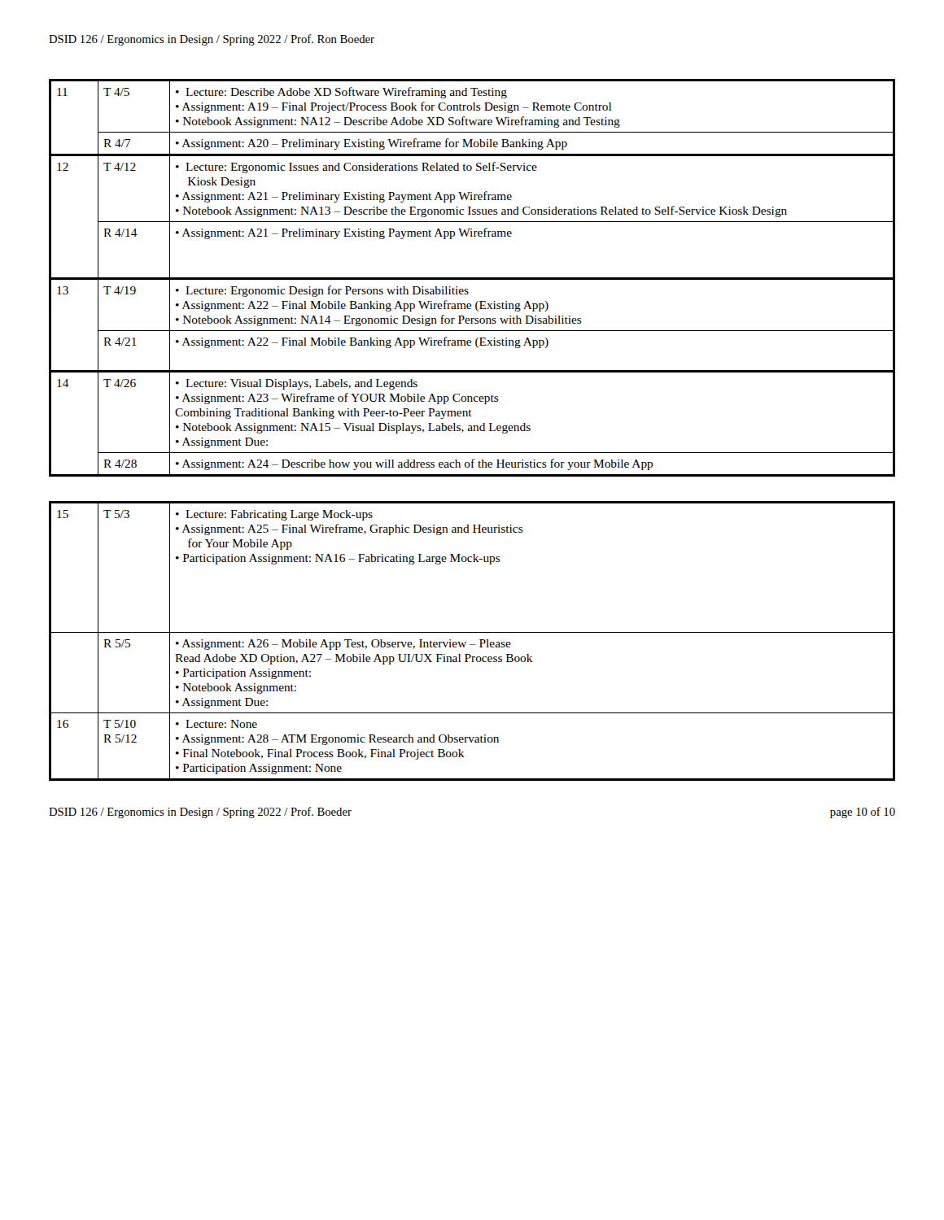DSID 126 / Ergonomics in Design / Spring 2022 / Prof. Ron Boeder
| 11 | T 4/5 | • Lecture: Describe Adobe XD Software Wireframing and Testing • Assignment: A19 – Final Project/Process Book for Controls Design – Remote Control • Notebook Assignment: NA12 – Describe Adobe XD Software Wireframing and Testing |
| R 4/7 | • Assignment: A20 – Preliminary Existing Wireframe for Mobile Banking App |
| 12 | T 4/12 | • Lecture: Ergonomic Issues and Considerations Related to Self-Service Kiosk Design • Assignment: A21 – Preliminary Existing Payment App Wireframe • Notebook Assignment: NA13 – Describe the Ergonomic Issues and Considerations Related to Self-Service Kiosk Design |
| R 4/14 | • Assignment: A21 – Preliminary Existing Payment App Wireframe |
| 13 | T 4/19 | • Lecture: Ergonomic Design for Persons with Disabilities • Assignment: A22 – Final Mobile Banking App Wireframe (Existing App) • Notebook Assignment: NA14 – Ergonomic Design for Persons with Disabilities |
| R 4/21 | • Assignment: A22 – Final Mobile Banking App Wireframe (Existing App) |
| 14 | T 4/26 | • Lecture: Visual Displays, Labels, and Legends • Assignment: A23 – Wireframe of YOUR Mobile App Concepts Combining Traditional Banking with Peer-to-Peer Payment • Notebook Assignment: NA15 – Visual Displays, Labels, and Legends • Assignment Due: |
| R 4/28 | • Assignment: A24 – Describe how you will address each of the Heuristics for your Mobile App |
| 15 | T 5/3 | • Lecture: Fabricating Large Mock-ups • Assignment: A25 – Final Wireframe, Graphic Design and Heuristics for Your Mobile App • Participation Assignment: NA16 – Fabricating Large Mock-ups |
| | R 5/5 | • Assignment: A26 – Mobile App Test, Observe, Interview – Please Read Adobe XD Option, A27 – Mobile App UI/UX Final Process Book • Participation Assignment: • Notebook Assignment: • Assignment Due: |
| 16 | T 5/10 R 5/12 | • Lecture: None • Assignment: A28 – ATM Ergonomic Research and Observation • Final Notebook, Final Process Book, Final Project Book • Participation Assignment: None |
DSID 126 / Ergonomics in Design / Spring 2022 / Prof. Boeder page 10 of 10